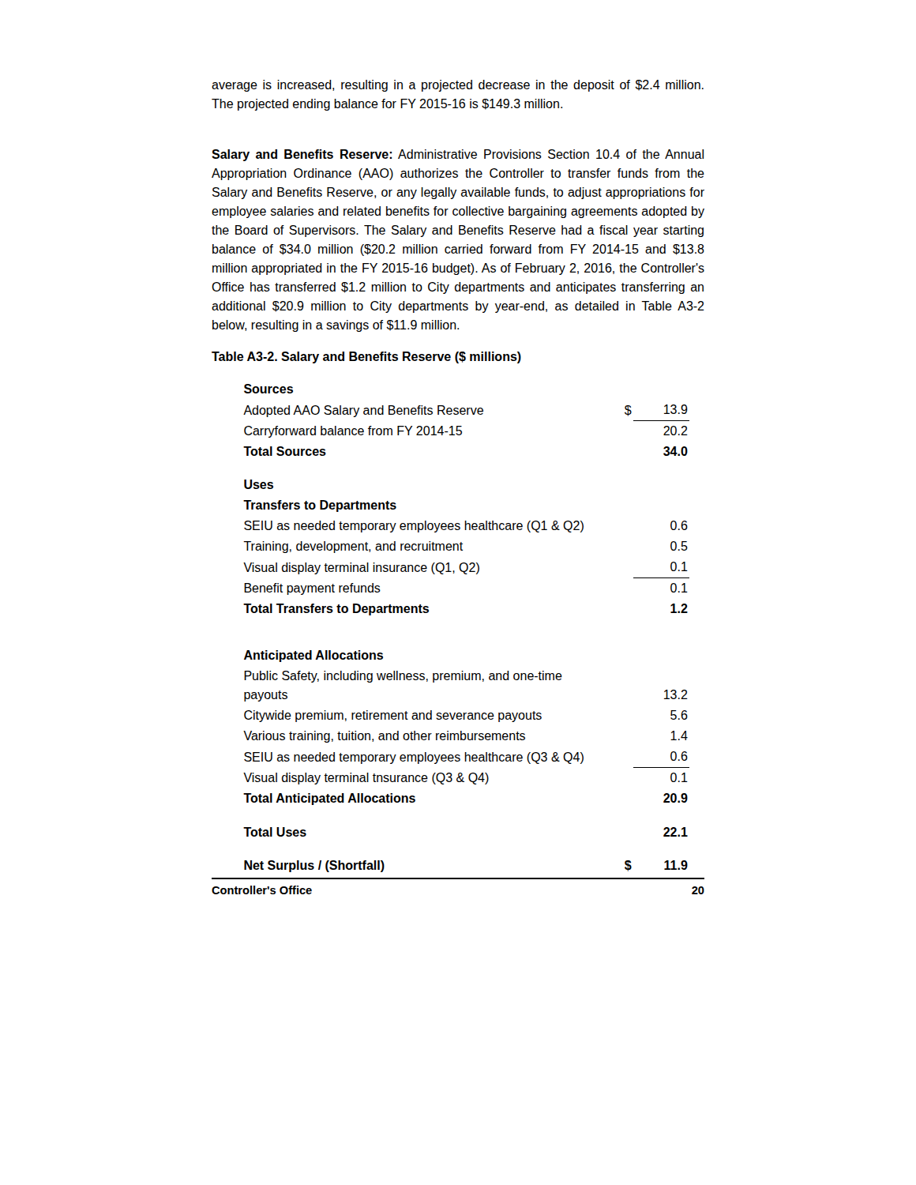average is increased, resulting in a projected decrease in the deposit of $2.4 million. The projected ending balance for FY 2015-16 is $149.3 million.
Salary and Benefits Reserve: Administrative Provisions Section 10.4 of the Annual Appropriation Ordinance (AAO) authorizes the Controller to transfer funds from the Salary and Benefits Reserve, or any legally available funds, to adjust appropriations for employee salaries and related benefits for collective bargaining agreements adopted by the Board of Supervisors. The Salary and Benefits Reserve had a fiscal year starting balance of $34.0 million ($20.2 million carried forward from FY 2014-15 and $13.8 million appropriated in the FY 2015-16 budget). As of February 2, 2016, the Controller's Office has transferred $1.2 million to City departments and anticipates transferring an additional $20.9 million to City departments by year-end, as detailed in Table A3-2 below, resulting in a savings of $11.9 million.
Table A3-2. Salary and Benefits Reserve ($ millions)
| Sources | | |
| Adopted AAO Salary and Benefits Reserve | $ | 13.9 |
| Carryforward balance from FY 2014-15 | | 20.2 |
| Total Sources | | 34.0 |
| Uses | | |
| Transfers to Departments | | |
| SEIU as needed temporary employees healthcare (Q1 & Q2) | | 0.6 |
| Training, development, and recruitment | | 0.5 |
| Visual display terminal insurance (Q1, Q2) | | 0.1 |
| Benefit payment refunds | | 0.1 |
| Total Transfers to Departments | | 1.2 |
| Anticipated Allocations | | |
| Public Safety, including wellness, premium, and one-time payouts | | 13.2 |
| Citywide premium, retirement and severance payouts | | 5.6 |
| Various training, tuition, and other reimbursements | | 1.4 |
| SEIU as needed temporary employees healthcare (Q3 & Q4) | | 0.6 |
| Visual display terminal tnsurance (Q3 & Q4) | | 0.1 |
| Total Anticipated Allocations | | 20.9 |
| Total Uses | | 22.1 |
| Net Surplus / (Shortfall) | $ | 11.9 |
Controller's Office 20